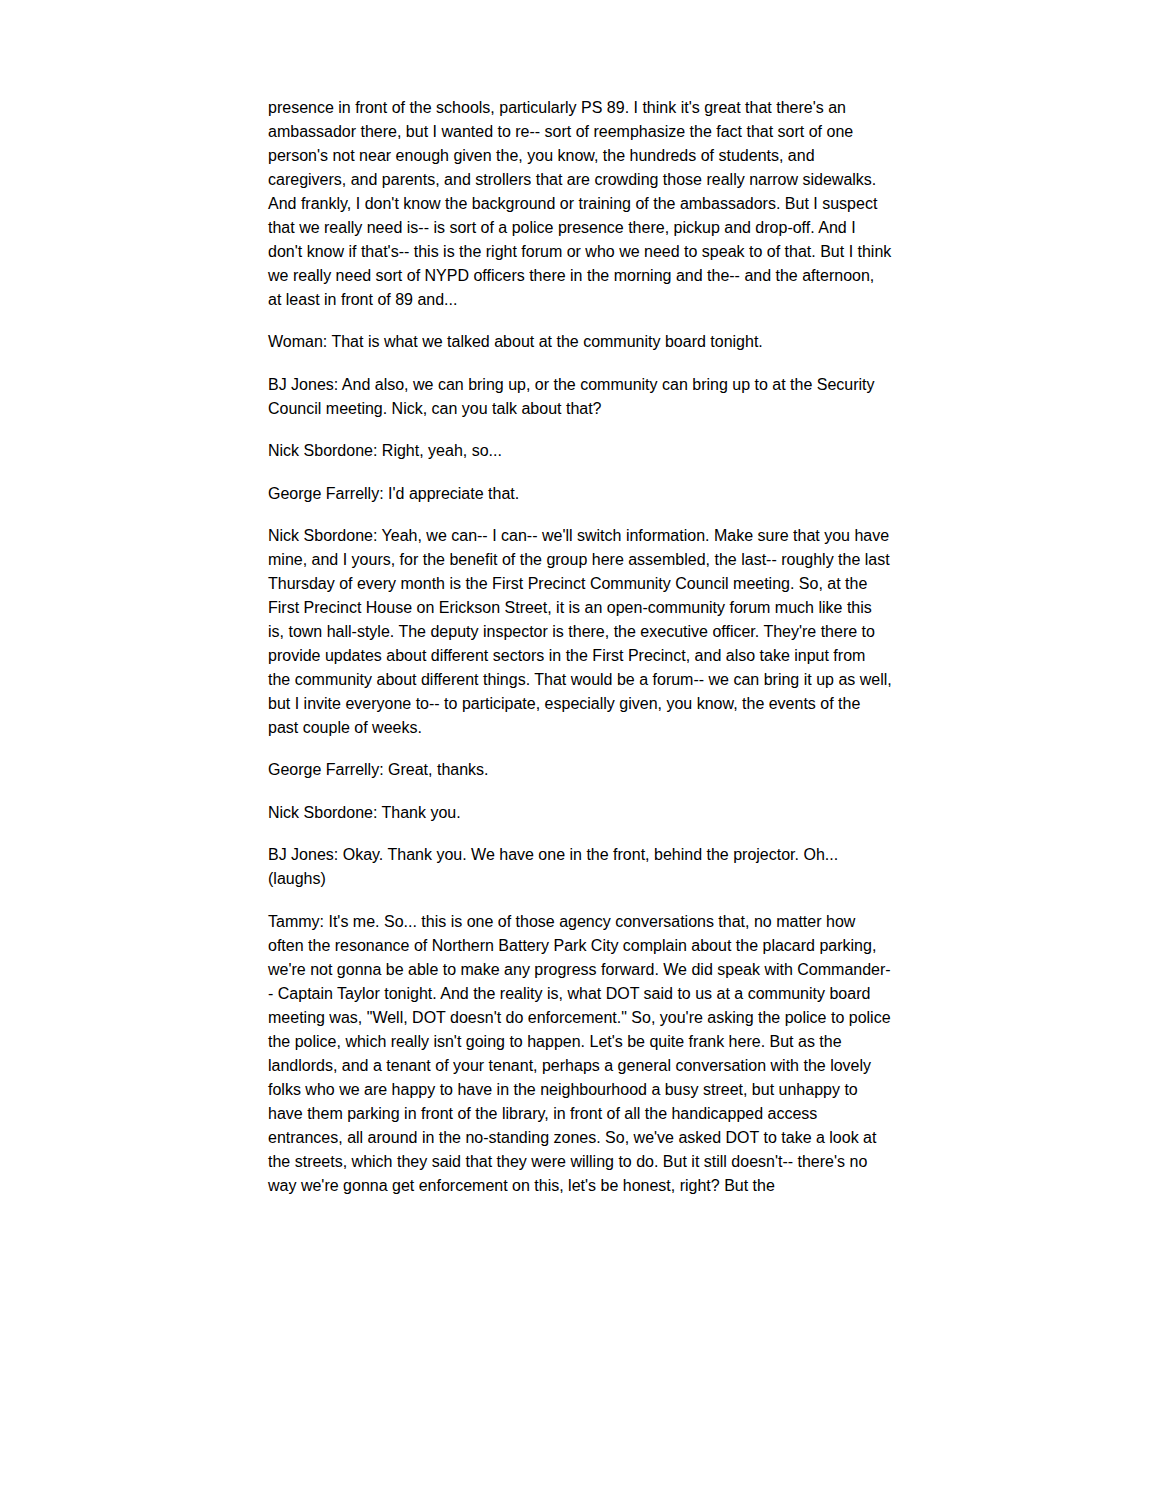presence in front of the schools, particularly PS 89. I think it's great that there's an ambassador there, but I wanted to re-- sort of reemphasize the fact that sort of one person's not near enough given the, you know, the hundreds of students, and caregivers, and parents, and strollers that are crowding those really narrow sidewalks. And frankly, I don't know the background or training of the ambassadors. But I suspect that we really need is-- is sort of a police presence there, pickup and drop-off. And I don't know if that's-- this is the right forum or who we need to speak to of that. But I think we really need sort of NYPD officers there in the morning and the-- and the afternoon, at least in front of 89 and...
Woman: That is what we talked about at the community board tonight.
BJ Jones: And also, we can bring up, or the community can bring up to at the Security Council meeting. Nick, can you talk about that?
Nick Sbordone: Right, yeah, so...
George Farrelly: I'd appreciate that.
Nick Sbordone: Yeah, we can-- I can-- we'll switch information. Make sure that you have mine, and I yours, for the benefit of the group here assembled, the last-- roughly the last Thursday of every month is the First Precinct Community Council meeting. So, at the First Precinct House on Erickson Street, it is an open-community forum much like this is, town hall-style. The deputy inspector is there, the executive officer. They're there to provide updates about different sectors in the First Precinct, and also take input from the community about different things. That would be a forum-- we can bring it up as well, but I invite everyone to-- to participate, especially given, you know, the events of the past couple of weeks.
George Farrelly: Great, thanks.
Nick Sbordone: Thank you.
BJ Jones: Okay. Thank you. We have one in the front, behind the projector. Oh... (laughs)
Tammy: It's me. So... this is one of those agency conversations that, no matter how often the resonance of Northern Battery Park City complain about the placard parking, we're not gonna be able to make any progress forward. We did speak with Commander-- Captain Taylor tonight. And the reality is, what DOT said to us at a community board meeting was, "Well, DOT doesn't do enforcement." So, you're asking the police to police the police, which really isn't going to happen. Let's be quite frank here. But as the landlords, and a tenant of your tenant, perhaps a general conversation with the lovely folks who we are happy to have in the neighbourhood a busy street, but unhappy to have them parking in front of the library, in front of all the handicapped access entrances, all around in the no-standing zones. So, we've asked DOT to take a look at the streets, which they said that they were willing to do. But it still doesn't-- there's no way we're gonna get enforcement on this, let's be honest, right? But the